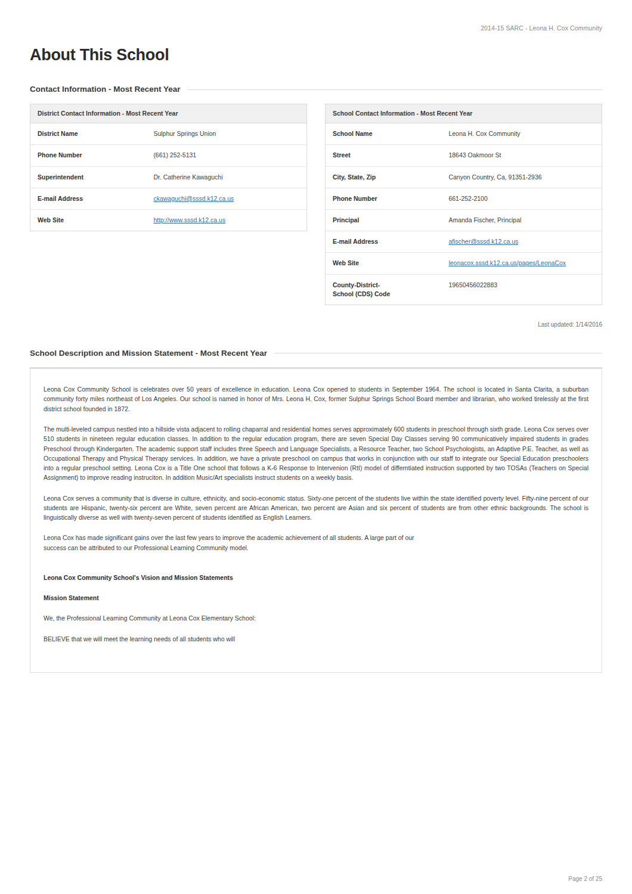2014-15 SARC - Leona H. Cox Community
About This School
Contact Information - Most Recent Year
District Contact Information - Most Recent Year
| District Name | Sulphur Springs Union |
| Phone Number | (661) 252-5131 |
| Superintendent | Dr. Catherine Kawaguchi |
| E-mail Address | ckawaguchi@sssd.k12.ca.us |
| Web Site | http://www.sssd.k12.ca.us |
School Contact Information - Most Recent Year
| School Name | Leona H. Cox Community |
| Street | 18643 Oakmoor St |
| City, State, Zip | Canyon Country, Ca, 91351-2936 |
| Phone Number | 661-252-2100 |
| Principal | Amanda Fischer, Principal |
| E-mail Address | afischer@sssd.k12.ca.us |
| Web Site | leonacox.sssd.k12.ca.us/pages/LeonaCox |
| County-District- School (CDS) Code | 19650456022883 |
Last updated: 1/14/2016
School Description and Mission Statement - Most Recent Year
Leona Cox Community School is celebrates over 50 years of excellence in education. Leona Cox opened to students in September 1964. The school is located in Santa Clarita, a suburban community forty miles northeast of Los Angeles. Our school is named in honor of Mrs. Leona H. Cox, former Sulphur Springs School Board member and librarian, who worked tirelessly at the first district school founded in 1872.
The multi-leveled campus nestled into a hillside vista adjacent to rolling chaparral and residential homes serves approximately 600 students in preschool through sixth grade. Leona Cox serves over 510 students in nineteen regular education classes. In addition to the regular education program, there are seven Special Day Classes serving 90 communicatively impaired students in grades Preschool through Kindergarten. The academic support staff includes three Speech and Language Specialists, a Resource Teacher, two School Psychologists, an Adaptive P.E. Teacher, as well as Occupational Therapy and Physical Therapy services. In addition, we have a private preschool on campus that works in conjunction with our staff to integrate our Special Education preschoolers into a regular preschool setting. Leona Cox is a Title One school that follows a K-6 Response to Intervenion (RtI) model of differntiated instruction supported by two TOSAs (Teachers on Special Assignment) to improve reading instruciton. In addition Music/Art specialists instruct students on a weekly basis.
Leona Cox serves a community that is diverse in culture, ethnicity, and socio-economic status. Sixty-one percent of the students live within the state identified poverty level. Fifty-nine percent of our students are Hispanic, twenty-six percent are White, seven percent are African American, two percent are Asian and six percent of students are from other ethnic backgrounds. The school is linguistically diverse as well with twenty-seven percent of students identified as English Learners.
Leona Cox has made significant gains over the last few years to improve the academic achievement of all students. A large part of our
success can be attributed to our Professional Learning Community model.
Leona Cox Community School's Vision and Mission Statements
Mission Statement
We, the Professional Learning Community at Leona Cox Elementary School:
BELIEVE that we will meet the learning needs of all students who will
Page 2 of 25